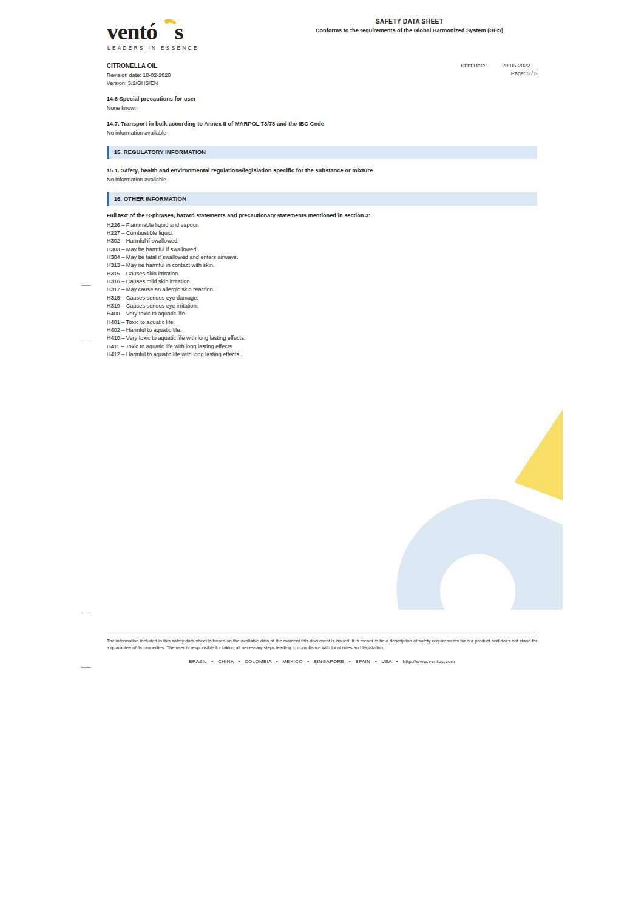ventó s LEADERS IN ESSENCE
SAFETY DATA SHEET
Conforms to the requirements of the Global Harmonized System (GHS)
CITRONELLA OIL
Revision date: 18-02-2020
Version: 3.2/GHS/EN
Print Date: 29-06-2022
Page: 6 / 6
14.6 Special precautions for user
None known
14.7. Transport in bulk according to Annex II of MARPOL 73/78 and the IBC Code
No information available
15. REGULATORY INFORMATION
15.1. Safety, health and environmental regulations/legislation specific for the substance or mixture
No information available
16. OTHER INFORMATION
Full text of the R-phrases, hazard statements and precautionary statements mentioned in section 3:
H226 – Flammable liquid and vapour.
H227 – Combustible liquid.
H302 – Harmful if swallowed.
H303 – May be harmful if swallowed.
H304 – May be fatal if swallowed and enters airways.
H313 – May ne harmful in contact with skin.
H315 – Causes skin irritation.
H316 – Causes mild skin irritation.
H317 – May cause an allergic skin reaction.
H318 – Causes serious eye damage.
H319 – Causes serious eye irritation.
H400 – Very toxic to aquatic life.
H401 – Toxic to aquatic life.
H402 – Harmful to aquatic life.
H410 – Very toxic to aquatic life with long lasting effects.
H411 – Toxic to aquatic life with long lasting effects.
H412 – Harmful to aquatic life with long lasting effects.
The information included in this safety data sheet is based on the available data at the moment this document is issued. It is meant to be a description of safety requirements for our product and does not stand for a guarantee of its properties. The user is responsible for taking all necessary steps leading to compliance with local rules and legislation.
BRAZIL • CHINA • COLOMBIA • MEXICO • SINGAPORE • SPAIN • USA • http://www.ventos.com